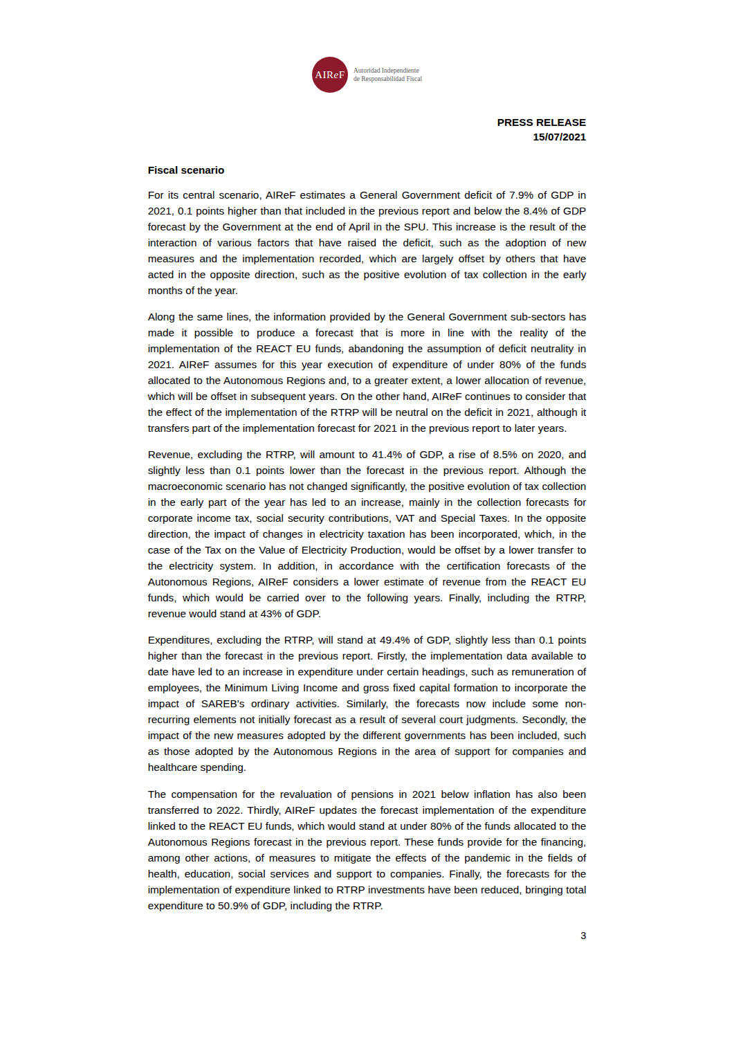AIRe F Autoridad Independiente de Responsabilidad Fiscal
PRESS RELEASE
15/07/2021
Fiscal scenario
For its central scenario, AIReF estimates a General Government deficit of 7.9% of GDP in 2021, 0.1 points higher than that included in the previous report and below the 8.4% of GDP forecast by the Government at the end of April in the SPU. This increase is the result of the interaction of various factors that have raised the deficit, such as the adoption of new measures and the implementation recorded, which are largely offset by others that have acted in the opposite direction, such as the positive evolution of tax collection in the early months of the year.
Along the same lines, the information provided by the General Government sub-sectors has made it possible to produce a forecast that is more in line with the reality of the implementation of the REACT EU funds, abandoning the assumption of deficit neutrality in 2021. AIReF assumes for this year execution of expenditure of under 80% of the funds allocated to the Autonomous Regions and, to a greater extent, a lower allocation of revenue, which will be offset in subsequent years. On the other hand, AIReF continues to consider that the effect of the implementation of the RTRP will be neutral on the deficit in 2021, although it transfers part of the implementation forecast for 2021 in the previous report to later years.
Revenue, excluding the RTRP, will amount to 41.4% of GDP, a rise of 8.5% on 2020, and slightly less than 0.1 points lower than the forecast in the previous report. Although the macroeconomic scenario has not changed significantly, the positive evolution of tax collection in the early part of the year has led to an increase, mainly in the collection forecasts for corporate income tax, social security contributions, VAT and Special Taxes. In the opposite direction, the impact of changes in electricity taxation has been incorporated, which, in the case of the Tax on the Value of Electricity Production, would be offset by a lower transfer to the electricity system. In addition, in accordance with the certification forecasts of the Autonomous Regions, AIReF considers a lower estimate of revenue from the REACT EU funds, which would be carried over to the following years. Finally, including the RTRP, revenue would stand at 43% of GDP.
Expenditures, excluding the RTRP, will stand at 49.4% of GDP, slightly less than 0.1 points higher than the forecast in the previous report. Firstly, the implementation data available to date have led to an increase in expenditure under certain headings, such as remuneration of employees, the Minimum Living Income and gross fixed capital formation to incorporate the impact of SAREB's ordinary activities. Similarly, the forecasts now include some non-recurring elements not initially forecast as a result of several court judgments. Secondly, the impact of the new measures adopted by the different governments has been included, such as those adopted by the Autonomous Regions in the area of support for companies and healthcare spending.
The compensation for the revaluation of pensions in 2021 below inflation has also been transferred to 2022. Thirdly, AIReF updates the forecast implementation of the expenditure linked to the REACT EU funds, which would stand at under 80% of the funds allocated to the Autonomous Regions forecast in the previous report. These funds provide for the financing, among other actions, of measures to mitigate the effects of the pandemic in the fields of health, education, social services and support to companies. Finally, the forecasts for the implementation of expenditure linked to RTRP investments have been reduced, bringing total expenditure to 50.9% of GDP, including the RTRP.
3